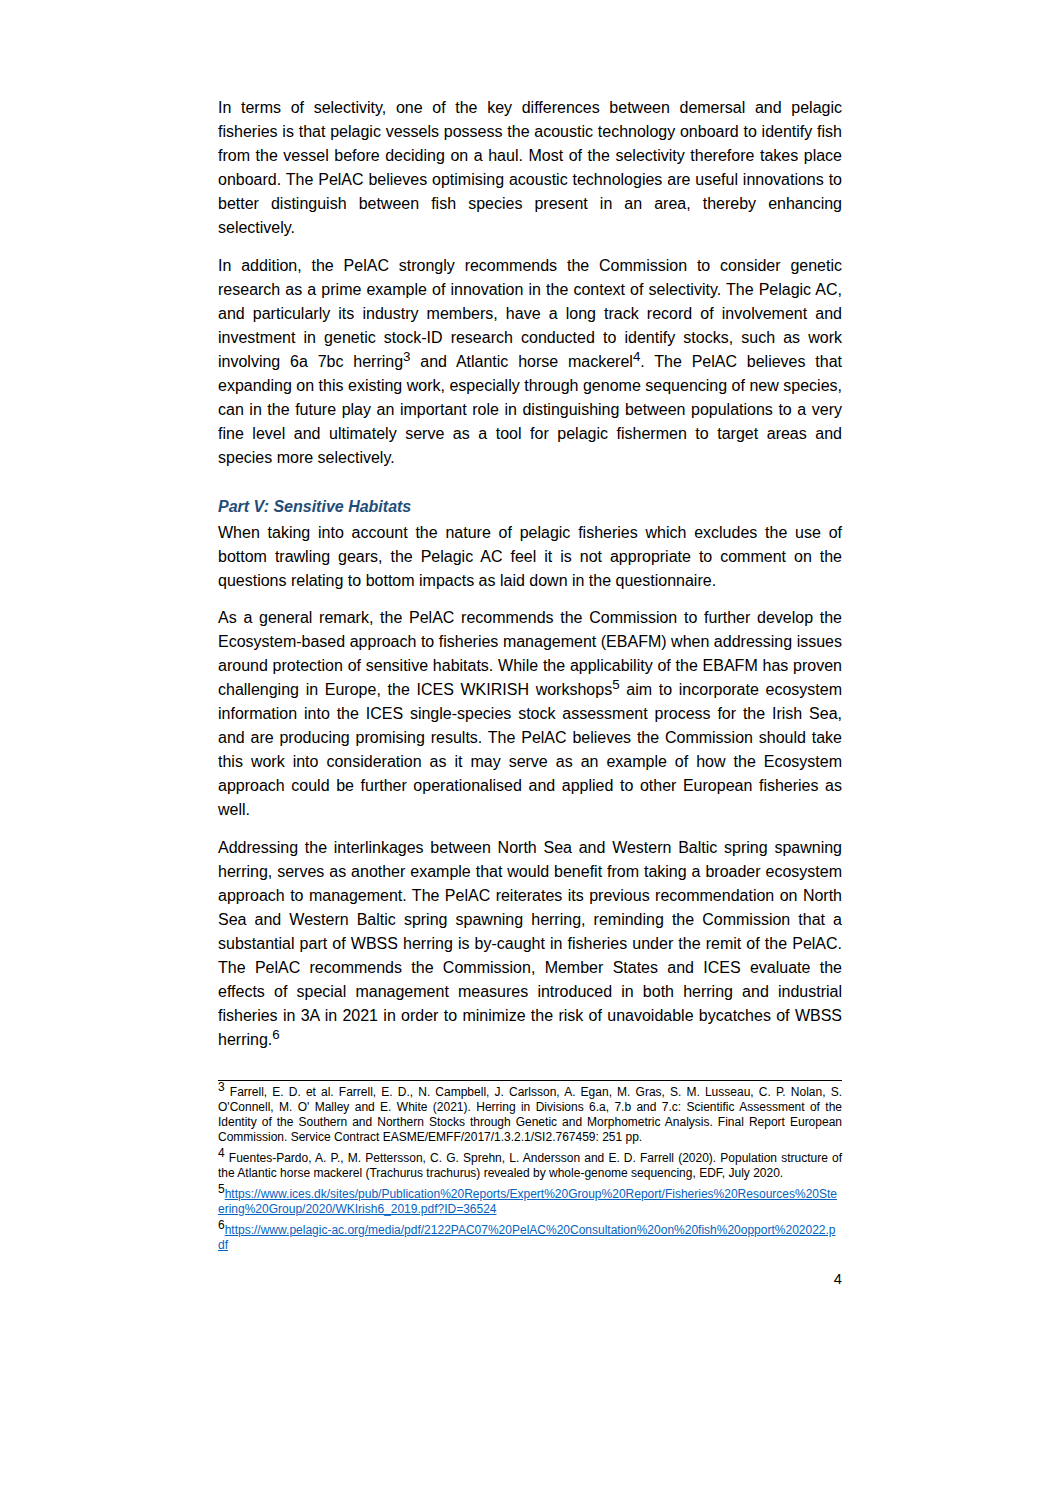In terms of selectivity, one of the key differences between demersal and pelagic fisheries is that pelagic vessels possess the acoustic technology onboard to identify fish from the vessel before deciding on a haul. Most of the selectivity therefore takes place onboard. The PelAC believes optimising acoustic technologies are useful innovations to better distinguish between fish species present in an area, thereby enhancing selectively.
In addition, the PelAC strongly recommends the Commission to consider genetic research as a prime example of innovation in the context of selectivity. The Pelagic AC, and particularly its industry members, have a long track record of involvement and investment in genetic stock-ID research conducted to identify stocks, such as work involving 6a 7bc herring3 and Atlantic horse mackerel4. The PelAC believes that expanding on this existing work, especially through genome sequencing of new species, can in the future play an important role in distinguishing between populations to a very fine level and ultimately serve as a tool for pelagic fishermen to target areas and species more selectively.
Part V: Sensitive Habitats
When taking into account the nature of pelagic fisheries which excludes the use of bottom trawling gears, the Pelagic AC feel it is not appropriate to comment on the questions relating to bottom impacts as laid down in the questionnaire.
As a general remark, the PelAC recommends the Commission to further develop the Ecosystem-based approach to fisheries management (EBAFM) when addressing issues around protection of sensitive habitats. While the applicability of the EBAFM has proven challenging in Europe, the ICES WKIRISH workshops5 aim to incorporate ecosystem information into the ICES single-species stock assessment process for the Irish Sea, and are producing promising results. The PelAC believes the Commission should take this work into consideration as it may serve as an example of how the Ecosystem approach could be further operationalised and applied to other European fisheries as well.
Addressing the interlinkages between North Sea and Western Baltic spring spawning herring, serves as another example that would benefit from taking a broader ecosystem approach to management. The PelAC reiterates its previous recommendation on North Sea and Western Baltic spring spawning herring, reminding the Commission that a substantial part of WBSS herring is by-caught in fisheries under the remit of the PelAC. The PelAC recommends the Commission, Member States and ICES evaluate the effects of special management measures introduced in both herring and industrial fisheries in 3A in 2021 in order to minimize the risk of unavoidable bycatches of WBSS herring.6
3 Farrell, E. D. et al. Farrell, E. D., N. Campbell, J. Carlsson, A. Egan, M. Gras, S. M. Lusseau, C. P. Nolan, S. O'Connell, M. O' Malley and E. White (2021). Herring in Divisions 6.a, 7.b and 7.c: Scientific Assessment of the Identity of the Southern and Northern Stocks through Genetic and Morphometric Analysis. Final Report European Commission. Service Contract EASME/EMFF/2017/1.3.2.1/SI2.767459: 251 pp.
4 Fuentes-Pardo, A. P., M. Pettersson, C. G. Sprehn, L. Andersson and E. D. Farrell (2020). Population structure of the Atlantic horse mackerel (Trachurus trachurus) revealed by whole-genome sequencing, EDF, July 2020.
5https://www.ices.dk/sites/pub/Publication%20Reports/Expert%20Group%20Report/Fisheries%20Resources%20Steering%20Group/2020/WKIrish6_2019.pdf?ID=36524
6https://www.pelagic-ac.org/media/pdf/2122PAC07%20PelAC%20Consultation%20on%20fish%20opport%202022.pdf
4